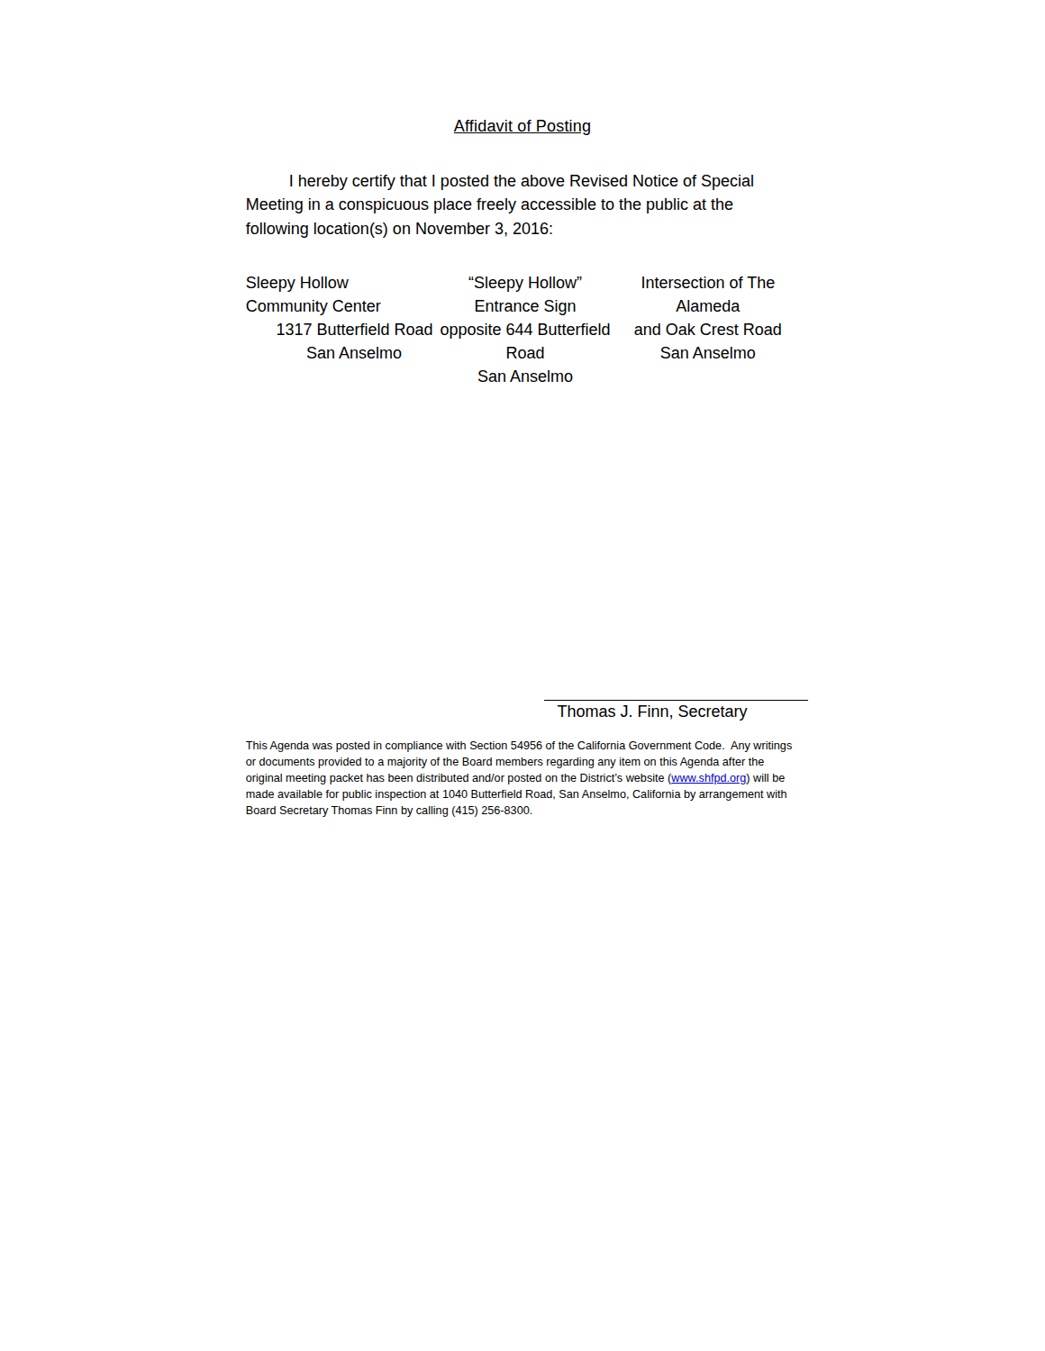Affidavit of Posting
I hereby certify that I posted the above Revised Notice of Special Meeting in a conspicuous place freely accessible to the public at the following location(s) on November 3, 2016:
| Sleepy Hollow Community Center 1317 Butterfield Road San Anselmo | “Sleepy Hollow” Entrance Sign opposite 644 Butterfield Road San Anselmo | Intersection of The Alameda and Oak Crest Road San Anselmo |
Thomas J. Finn, Secretary
This Agenda was posted in compliance with Section 54956 of the California Government Code. Any writings or documents provided to a majority of the Board members regarding any item on this Agenda after the original meeting packet has been distributed and/or posted on the District’s website (www.shfpd.org) will be made available for public inspection at 1040 Butterfield Road, San Anselmo, California by arrangement with Board Secretary Thomas Finn by calling (415) 256-8300.